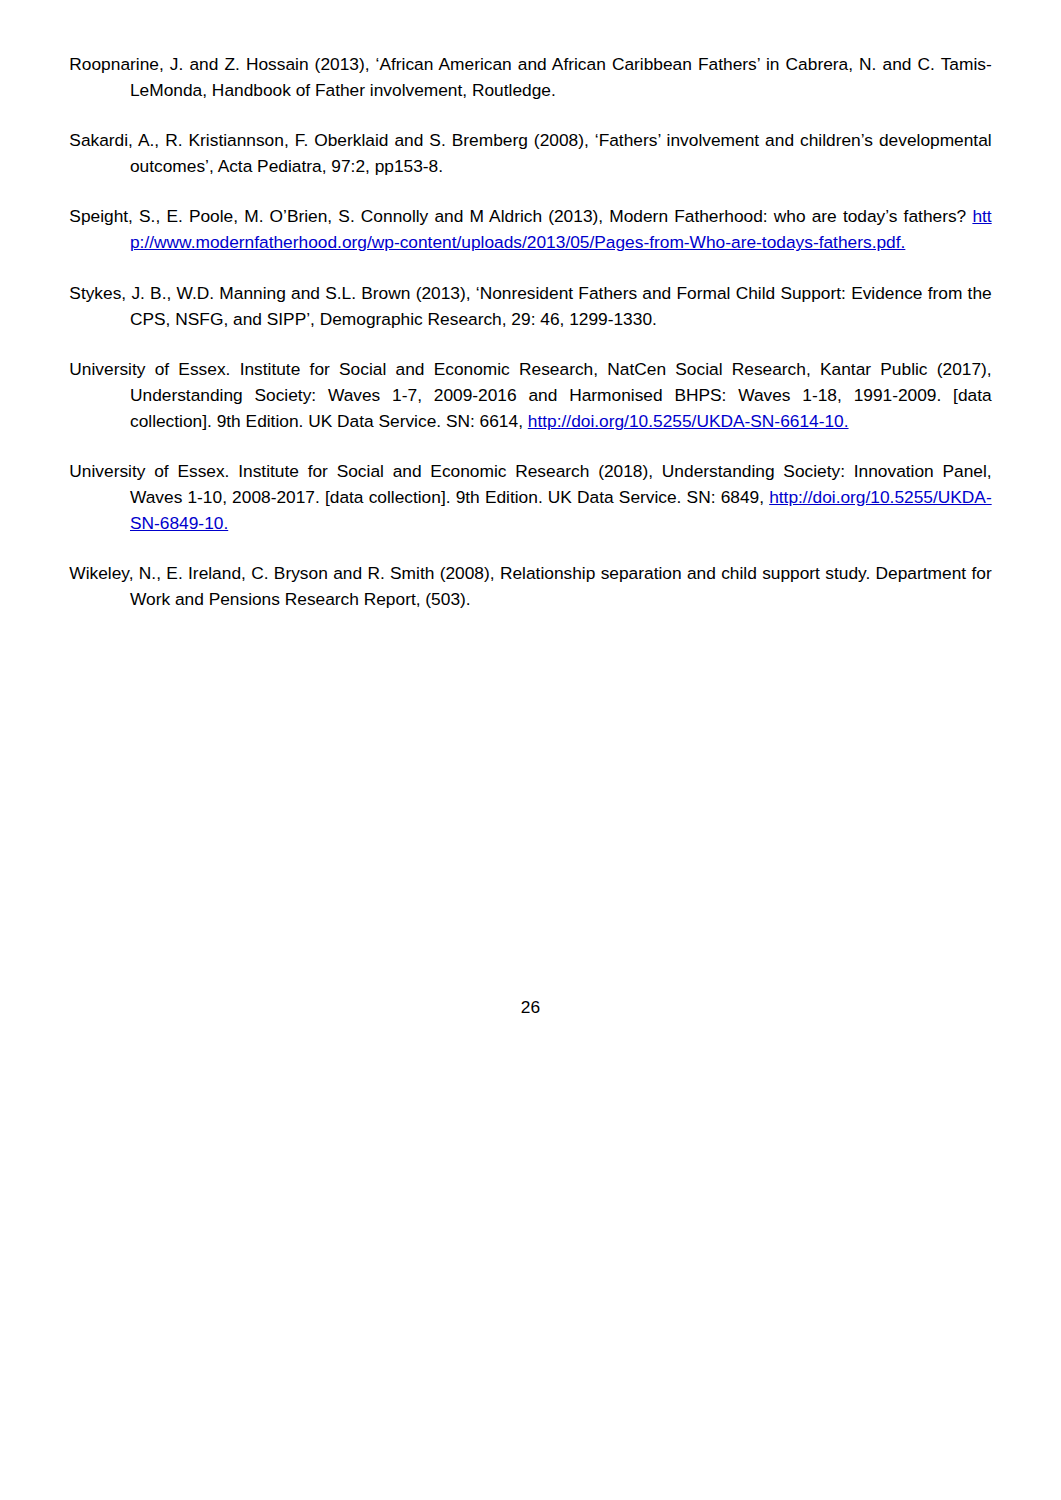Roopnarine, J. and Z. Hossain (2013), ‘African American and African Caribbean Fathers’ in Cabrera, N. and C. Tamis-LeMonda, Handbook of Father involvement, Routledge.
Sakardi, A., R. Kristiannson, F. Oberklaid and S. Bremberg (2008), ‘Fathers’ involvement and children’s developmental outcomes’, Acta Pediatra, 97:2, pp153-8.
Speight, S., E. Poole, M. O’Brien, S. Connolly and M Aldrich (2013), Modern Fatherhood: who are today’s fathers? http://www.modernfatherhood.org/wp-content/uploads/2013/05/Pages-from-Who-are-todays-fathers.pdf.
Stykes, J. B., W.D. Manning and S.L. Brown (2013), ‘Nonresident Fathers and Formal Child Support: Evidence from the CPS, NSFG, and SIPP’, Demographic Research, 29: 46, 1299-1330.
University of Essex. Institute for Social and Economic Research, NatCen Social Research, Kantar Public (2017), Understanding Society: Waves 1-7, 2009-2016 and Harmonised BHPS: Waves 1-18, 1991-2009. [data collection]. 9th Edition. UK Data Service. SN: 6614, http://doi.org/10.5255/UKDA-SN-6614-10.
University of Essex. Institute for Social and Economic Research (2018), Understanding Society: Innovation Panel, Waves 1-10, 2008-2017. [data collection]. 9th Edition. UK Data Service. SN: 6849, http://doi.org/10.5255/UKDA-SN-6849-10.
Wikeley, N., E. Ireland, C. Bryson and R. Smith (2008), Relationship separation and child support study. Department for Work and Pensions Research Report, (503).
26